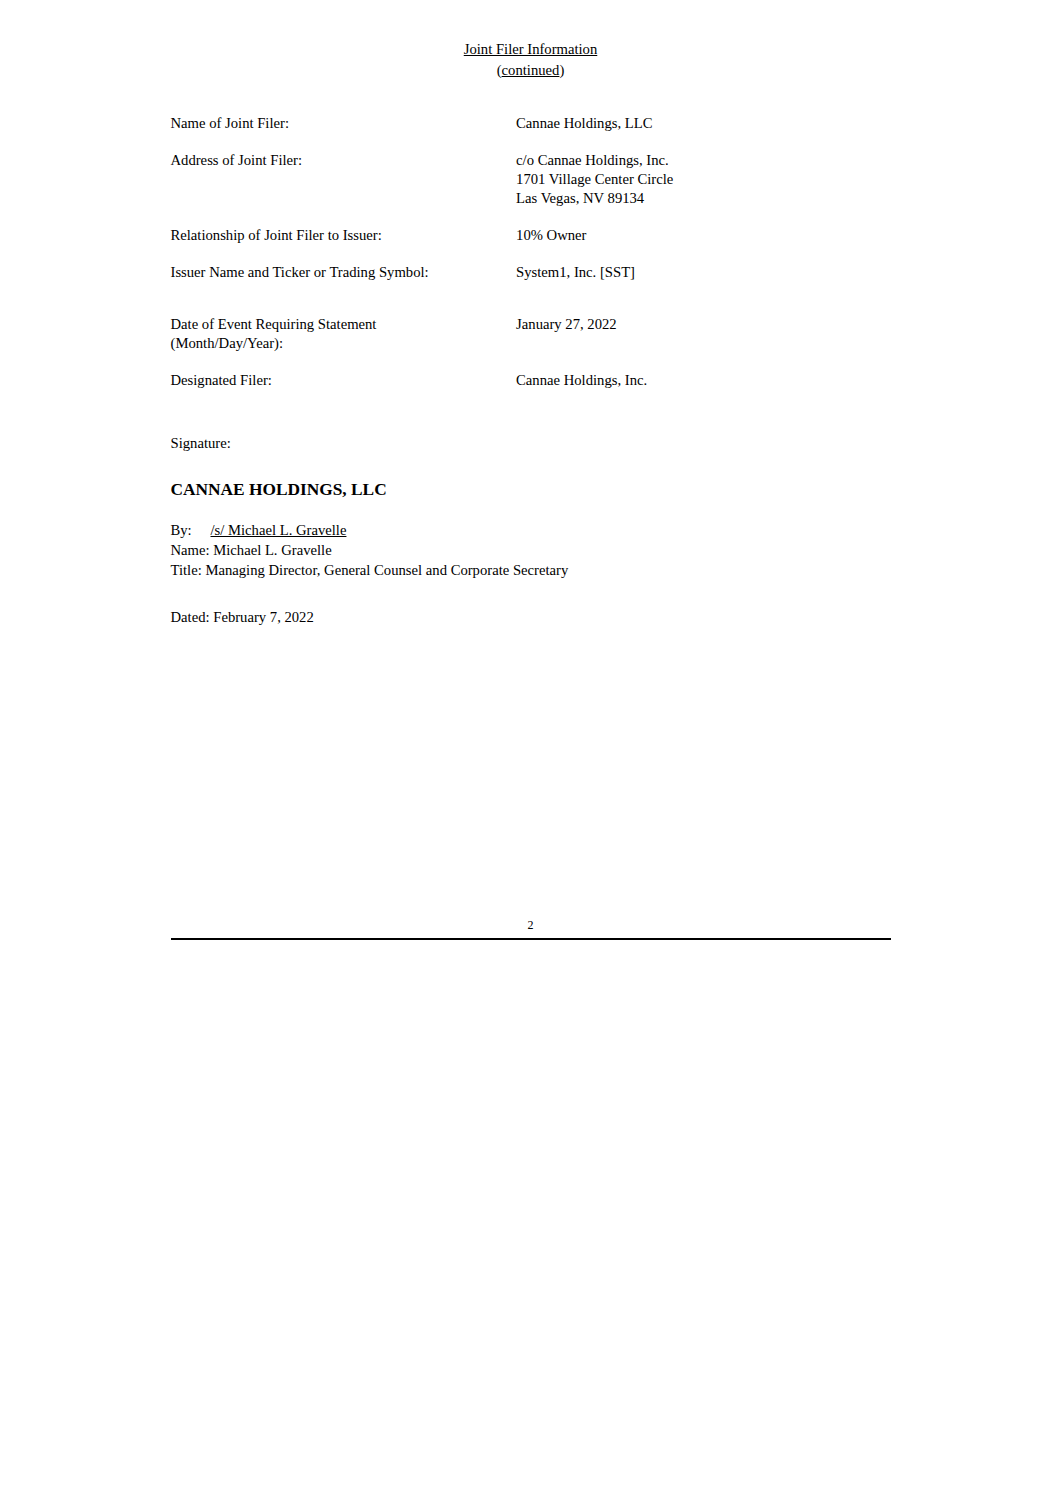Joint Filer Information
(continued)
| Name of Joint Filer: | Cannae Holdings, LLC |
| Address of Joint Filer: | c/o Cannae Holdings, Inc. 1701 Village Center Circle Las Vegas, NV 89134 |
| Relationship of Joint Filer to Issuer: | 10% Owner |
| Issuer Name and Ticker or Trading Symbol: | System1, Inc. [SST] |
| Date of Event Requiring Statement (Month/Day/Year): | January 27, 2022 |
| Designated Filer: | Cannae Holdings, Inc. |
Signature:
CANNAE HOLDINGS, LLC
By:/s/ Michael L. Gravelle
Name: Michael L. Gravelle
Title: Managing Director, General Counsel and Corporate Secretary
Dated: February 7, 2022
2